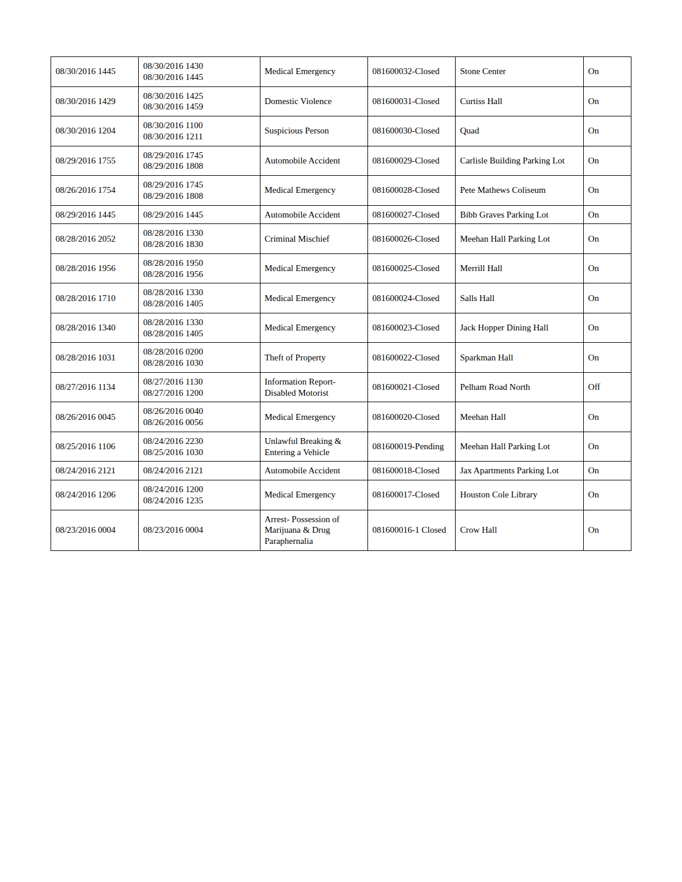| 08/30/2016 1445 | 08/30/2016 1430 08/30/2016 1445 | Medical Emergency | 081600032-Closed | Stone Center | On |
| 08/30/2016 1429 | 08/30/2016 1425 08/30/2016 1459 | Domestic Violence | 081600031-Closed | Curtiss Hall | On |
| 08/30/2016 1204 | 08/30/2016 1100 08/30/2016 1211 | Suspicious Person | 081600030-Closed | Quad | On |
| 08/29/2016 1755 | 08/29/2016 1745 08/29/2016 1808 | Automobile Accident | 081600029-Closed | Carlisle Building Parking Lot | On |
| 08/26/2016 1754 | 08/29/2016 1745 08/29/2016 1808 | Medical Emergency | 081600028-Closed | Pete Mathews Coliseum | On |
| 08/29/2016 1445 | 08/29/2016 1445 | Automobile Accident | 081600027-Closed | Bibb Graves Parking Lot | On |
| 08/28/2016 2052 | 08/28/2016 1330 08/28/2016 1830 | Criminal Mischief | 081600026-Closed | Meehan Hall Parking Lot | On |
| 08/28/2016 1956 | 08/28/2016 1950 08/28/2016 1956 | Medical Emergency | 081600025-Closed | Merrill Hall | On |
| 08/28/2016 1710 | 08/28/2016 1330 08/28/2016 1405 | Medical Emergency | 081600024-Closed | Salls Hall | On |
| 08/28/2016 1340 | 08/28/2016 1330 08/28/2016 1405 | Medical Emergency | 081600023-Closed | Jack Hopper Dining Hall | On |
| 08/28/2016 1031 | 08/28/2016 0200 08/28/2016 1030 | Theft of Property | 081600022-Closed | Sparkman Hall | On |
| 08/27/2016 1134 | 08/27/2016 1130 08/27/2016 1200 | Information Report- Disabled Motorist | 081600021-Closed | Pelham Road North | Off |
| 08/26/2016 0045 | 08/26/2016 0040 08/26/2016 0056 | Medical Emergency | 081600020-Closed | Meehan Hall | On |
| 08/25/2016 1106 | 08/24/2016 2230 08/25/2016 1030 | Unlawful Breaking & Entering a Vehicle | 081600019-Pending | Meehan Hall Parking Lot | On |
| 08/24/2016 2121 | 08/24/2016 2121 | Automobile Accident | 081600018-Closed | Jax Apartments Parking Lot | On |
| 08/24/2016 1206 | 08/24/2016 1200 08/24/2016 1235 | Medical Emergency | 081600017-Closed | Houston Cole Library | On |
| 08/23/2016 0004 | 08/23/2016 0004 | Arrest- Possession of Marijuana & Drug Paraphernalia | 081600016-1 Closed | Crow Hall | On |